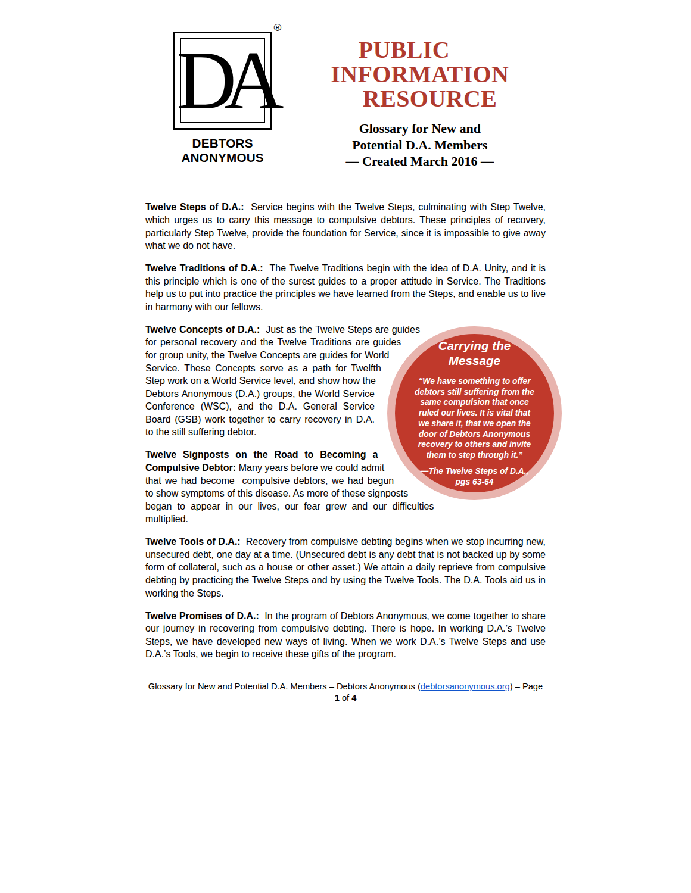®
DA
DEBTORS
ANONYMOUS
PUBLIC INFORMATION RESOURCE
Glossary for New and
Potential D.A. Members
— Created March 2016 —
Twelve Steps of D.A.: Service begins with the Twelve Steps, culminating with Step Twelve, which urges us to carry this message to compulsive debtors. These principles of recovery, particularly Step Twelve, provide the foundation for Service, since it is impossible to give away what we do not have.
Twelve Traditions of D.A.: The Twelve Traditions begin with the idea of D.A. Unity, and it is this principle which is one of the surest guides to a proper attitude in Service. The Traditions help us to put into practice the principles we have learned from the Steps, and enable us to live in harmony with our fellows.
Carrying the Message
“We have something to offer debtors still suffering from the same compulsion that once ruled our lives. It is vital that we share it, that we open the door of Debtors Anonymous recovery to others and invite them to step through it.”
—The Twelve Steps of D.A., pgs 63-64
Twelve Concepts of D.A.: Just as the Twelve Steps are guides for personal recovery and the Twelve Traditions are guides for group unity, the Twelve Concepts are guides for World Service. These Concepts serve as a path for Twelfth Step work on a World Service level, and show how the Debtors Anonymous (D.A.) groups, the World Service Conference (WSC), and the D.A. General Service Board (GSB) work together to carry recovery in D.A. to the still suffering debtor.
Twelve Signposts on the Road to Becoming a Compulsive Debtor: Many years before we could admit that we had become compulsive debtors, we had begun to show symptoms of this disease. As more of these signposts began to appear in our lives, our fear grew and our difficulties multiplied.
Twelve Tools of D.A.: Recovery from compulsive debting begins when we stop incurring new, unsecured debt, one day at a time. (Unsecured debt is any debt that is not backed up by some form of collateral, such as a house or other asset.) We attain a daily reprieve from compulsive debting by practicing the Twelve Steps and by using the Twelve Tools. The D.A. Tools aid us in working the Steps.
Twelve Promises of D.A.: In the program of Debtors Anonymous, we come together to share our journey in recovering from compulsive debting. There is hope. In working D.A.’s Twelve Steps, we have developed new ways of living. When we work D.A.’s Twelve Steps and use D.A.’s Tools, we begin to receive these gifts of the program.
Glossary for New and Potential D.A. Members – Debtors Anonymous (debtorsanonymous.org) – Page 1 of 4